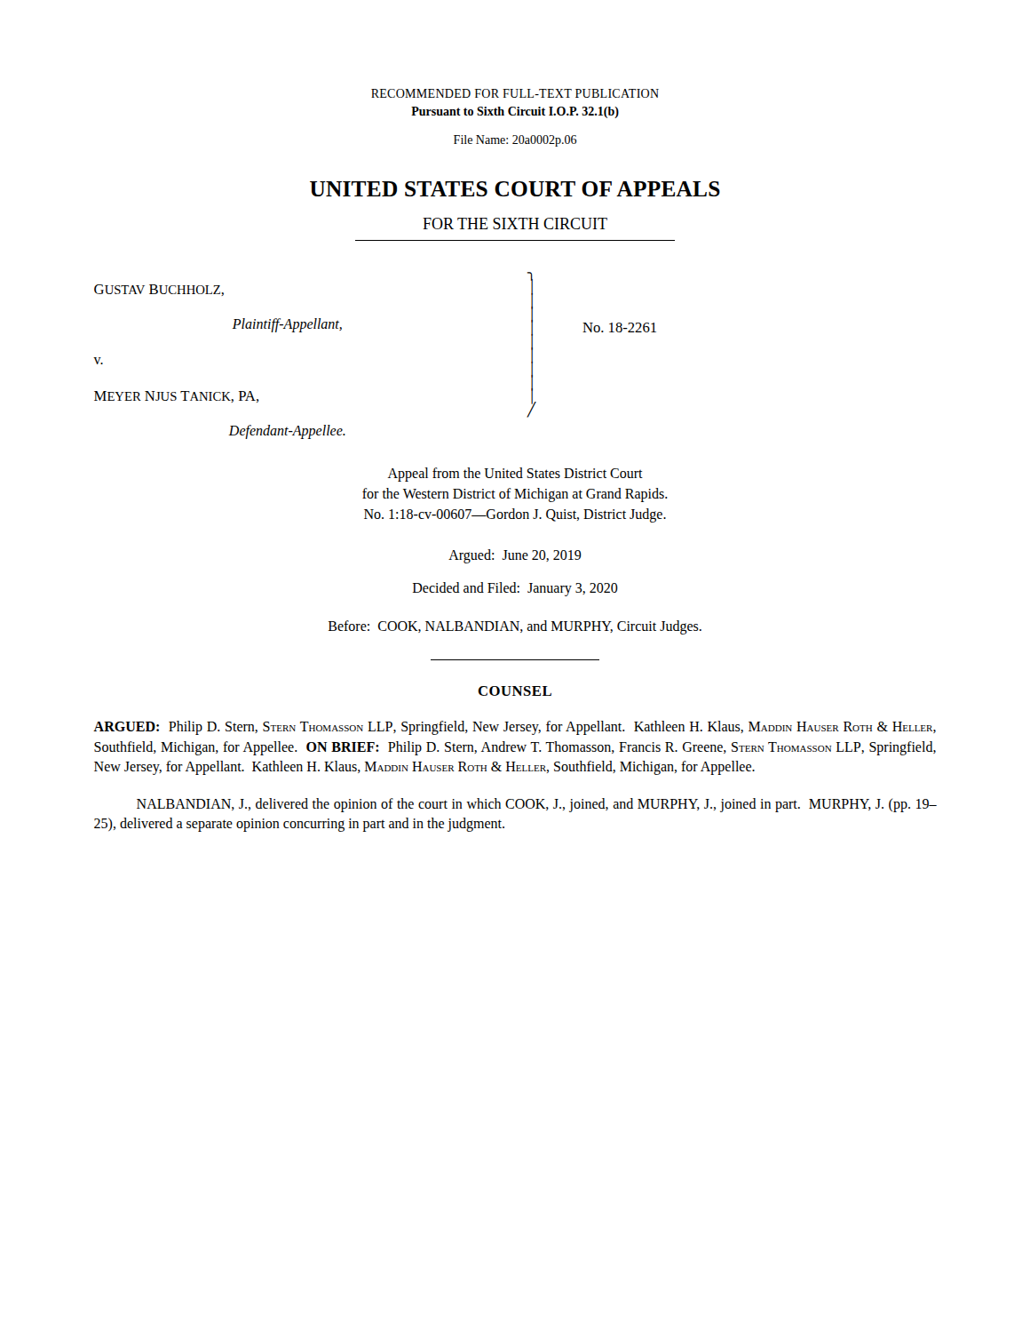RECOMMENDED FOR FULL-TEXT PUBLICATION
Pursuant to Sixth Circuit I.O.P. 32.1(b)
File Name: 20a0002p.06
UNITED STATES COURT OF APPEALS
FOR THE SIXTH CIRCUIT
| G USTAV B UCHHOLZ , Plaintiff-Appellant, v. M EYER N JUS T ANICK , PA, Defendant-Appellee. | ╮ │ │ │ │ │ │ │ │ │ ╱ | No. 18-2261 |
Appeal from the United States District Court
for the Western District of Michigan at Grand Rapids.
No. 1:18-cv-00607—Gordon J. Quist, District Judge.
Argued: June 20, 2019
Decided and Filed: January 3, 2020
Before: COOK, NALBANDIAN, and MURPHY, Circuit Judges.
COUNSEL
ARGUED: Philip D. Stern, Stern Thomasson LLP, Springfield, New Jersey, for Appellant. Kathleen H. Klaus, Maddin Hauser Roth & Heller, Southfield, Michigan, for Appellee. ON BRIEF: Philip D. Stern, Andrew T. Thomasson, Francis R. Greene, Stern Thomasson LLP, Springfield, New Jersey, for Appellant. Kathleen H. Klaus, Maddin Hauser Roth & Heller, Southfield, Michigan, for Appellee.
NALBANDIAN, J., delivered the opinion of the court in which COOK, J., joined, and MURPHY, J., joined in part. MURPHY, J. (pp. 19–25), delivered a separate opinion concurring in part and in the judgment.